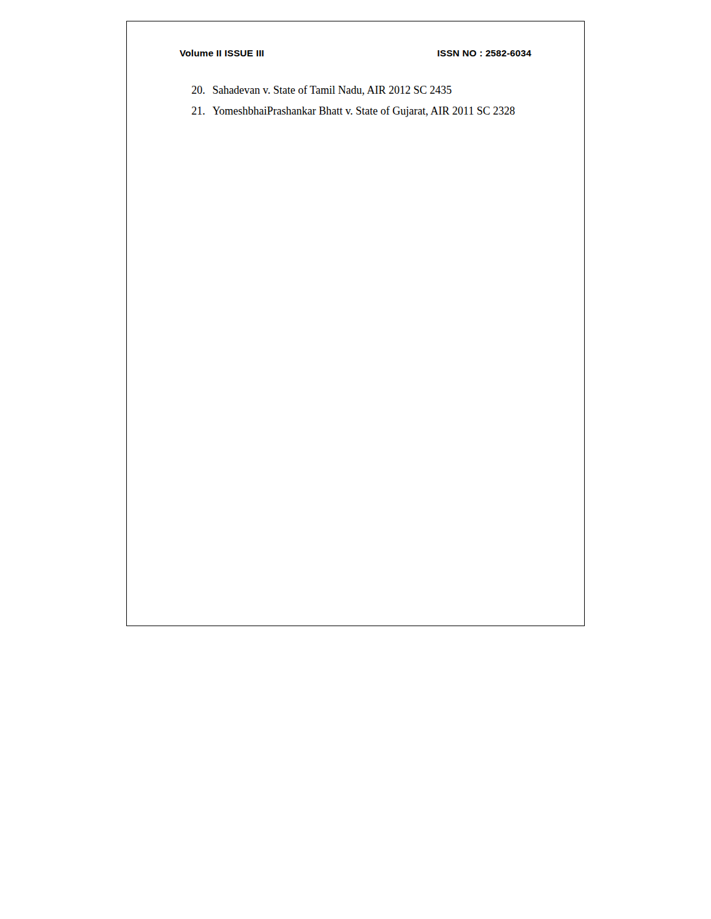Volume II ISSUE III ISSN NO : 2582-6034
20. Sahadevan v. State of Tamil Nadu, AIR 2012 SC 2435
21. YomeshbhaiPrashankar Bhatt v. State of Gujarat, AIR 2011 SC 2328